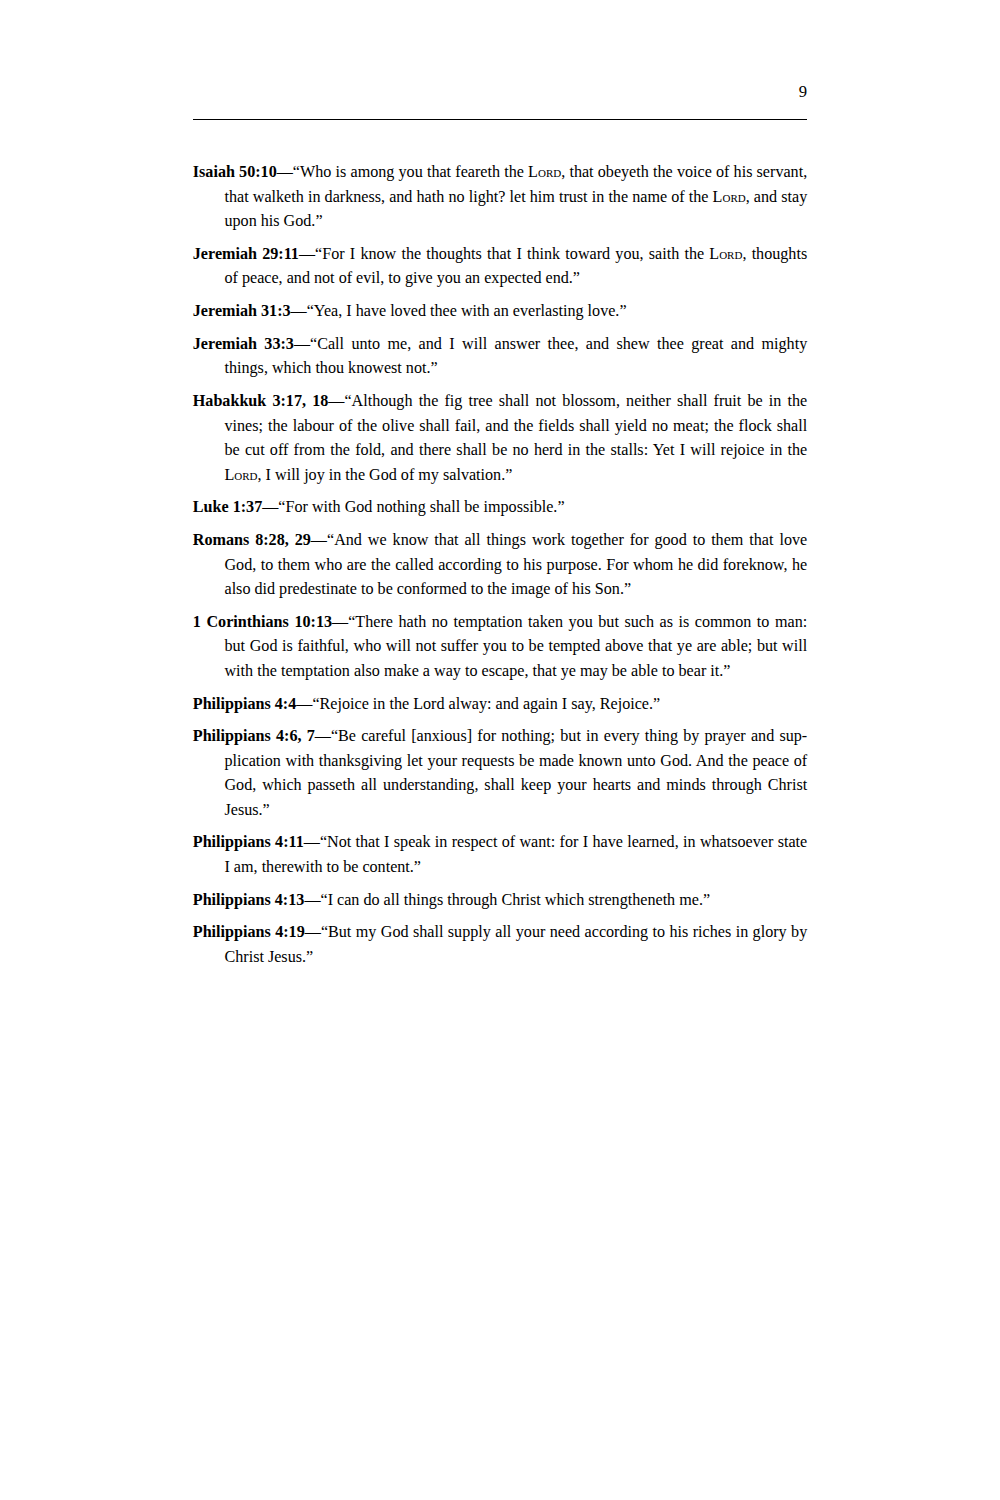9
Isaiah 50:10—“Who is among you that feareth the Lord, that obeyeth the voice of his servant, that walketh in darkness, and hath no light? let him trust in the name of the Lord, and stay upon his God.”
Jeremiah 29:11—“For I know the thoughts that I think toward you, saith the Lord, thoughts of peace, and not of evil, to give you an expected end.”
Jeremiah 31:3—“Yea, I have loved thee with an everlasting love.”
Jeremiah 33:3—“Call unto me, and I will answer thee, and shew thee great and mighty things, which thou knowest not.”
Habakkuk 3:17, 18—“Although the fig tree shall not blossom, neither shall fruit be in the vines; the labour of the olive shall fail, and the fields shall yield no meat; the flock shall be cut off from the fold, and there shall be no herd in the stalls: Yet I will rejoice in the Lord, I will joy in the God of my salvation.”
Luke 1:37—“For with God nothing shall be impossible.”
Romans 8:28, 29—“And we know that all things work together for good to them that love God, to them who are the called according to his purpose. For whom he did foreknow, he also did predestinate to be conformed to the image of his Son.”
1 Corinthians 10:13—“There hath no temptation taken you but such as is common to man: but God is faithful, who will not suffer you to be tempted above that ye are able; but will with the temptation also make a way to escape, that ye may be able to bear it.”
Philippians 4:4—“Rejoice in the Lord alway: and again I say, Rejoice.”
Philippians 4:6, 7—“Be careful [anxious] for nothing; but in every thing by prayer and supplication with thanksgiving let your requests be made known unto God. And the peace of God, which passeth all understanding, shall keep your hearts and minds through Christ Jesus.”
Philippians 4:11—“Not that I speak in respect of want: for I have learned, in whatsoever state I am, therewith to be content.”
Philippians 4:13—“I can do all things through Christ which strengtheneth me.”
Philippians 4:19—“But my God shall supply all your need according to his riches in glory by Christ Jesus.”